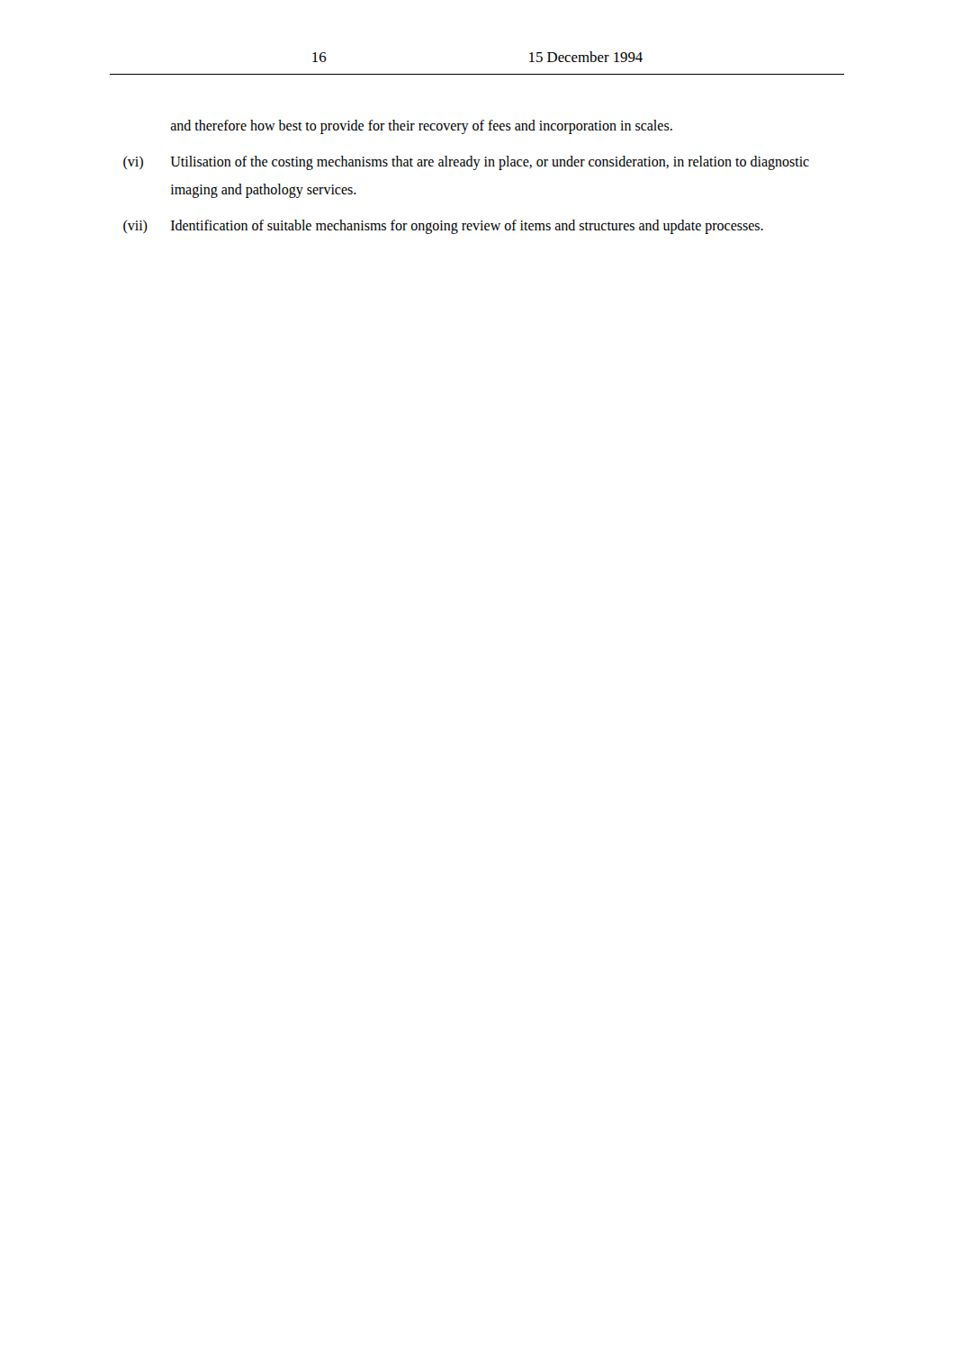16 15 December 1994
and therefore how best to provide for their recovery of fees and incorporation in scales.
(vi) Utilisation of the costing mechanisms that are already in place, or under consideration, in relation to diagnostic imaging and pathology services.
(vii) Identification of suitable mechanisms for ongoing review of items and structures and update processes.